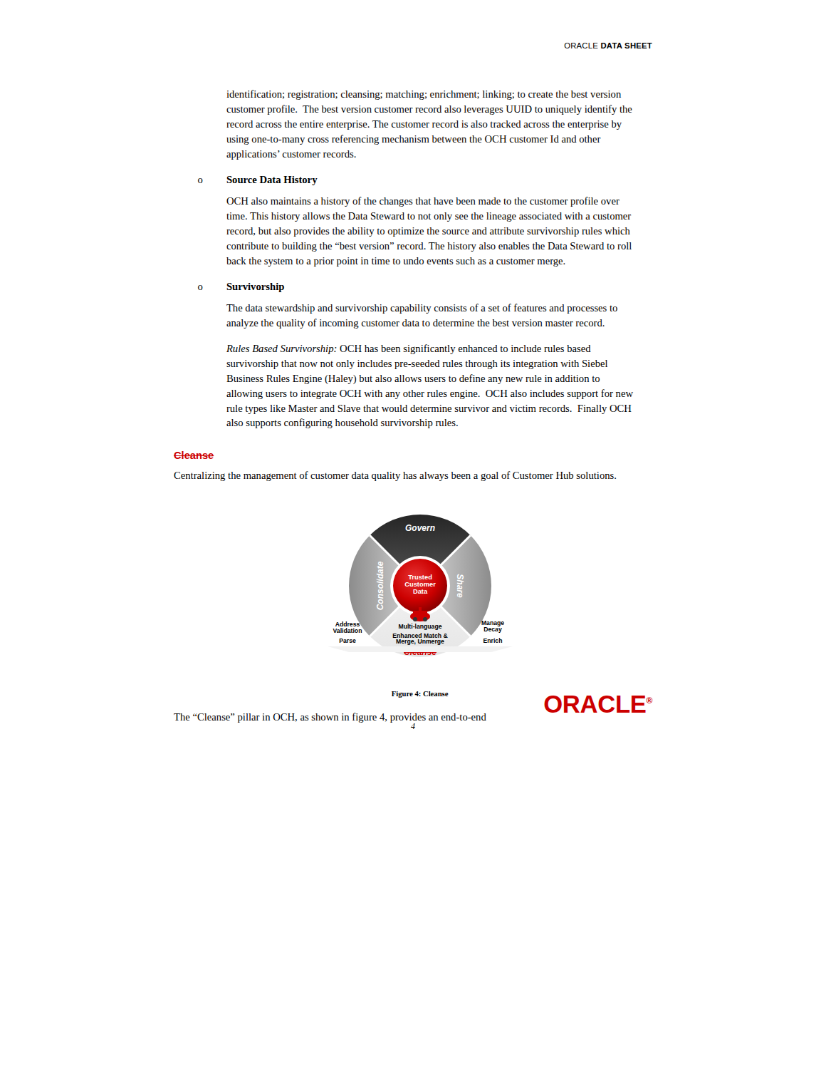ORACLE DATA SHEET
identification; registration; cleansing; matching; enrichment; linking; to create the best version customer profile. The best version customer record also leverages UUID to uniquely identify the record across the entire enterprise. The customer record is also tracked across the enterprise by using one-to-many cross referencing mechanism between the OCH customer Id and other applications’ customer records.
o
Source Data History
OCH also maintains a history of the changes that have been made to the customer profile over time. This history allows the Data Steward to not only see the lineage associated with a customer record, but also provides the ability to optimize the source and attribute survivorship rules which contribute to building the “best version” record. The history also enables the Data Steward to roll back the system to a prior point in time to undo events such as a customer merge.
o
Survivorship
The data stewardship and survivorship capability consists of a set of features and processes to analyze the quality of incoming customer data to determine the best version master record.
Rules Based Survivorship: OCH has been significantly enhanced to include rules based survivorship that now not only includes pre-seeded rules through its integration with Siebel Business Rules Engine (Haley) but also allows users to define any new rule in addition to allowing users to integrate OCH with any other rules engine. OCH also includes support for new rule types like Master and Slave that would determine survivor and victim records. Finally OCH also supports configuring household survivorship rules.
Cleanse
Centralizing the management of customer data quality has always been a goal of Customer Hub solutions.
Trusted Customer Data Govern Consolidate Share Cleanse Address Validation Parse Multi-language Enhanced Match & Merge, Unmerge Manage Decay Enrich
Figure 4: Cleanse
The “Cleanse” pillar in OCH, as shown in figure 4, provides an end-to-end
4
ORACLE®